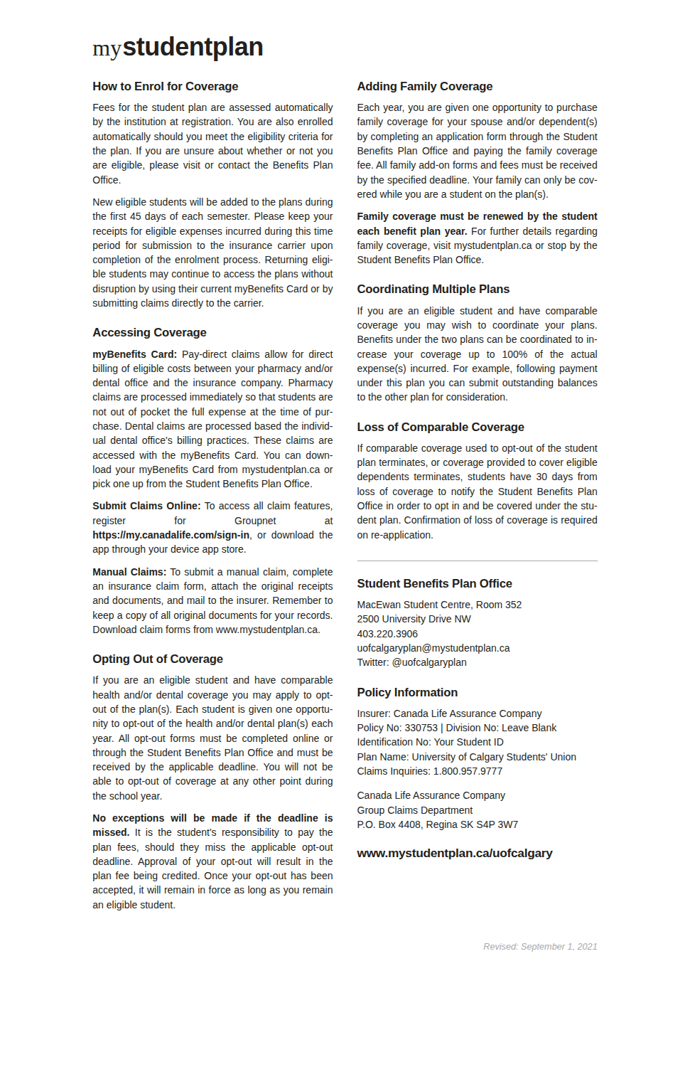mystudentplan
How to Enrol for Coverage
Fees for the student plan are assessed automatically by the institution at registration. You are also enrolled automatically should you meet the eligibility criteria for the plan. If you are unsure about whether or not you are eligible, please visit or contact the Benefits Plan Office.
New eligible students will be added to the plans during the first 45 days of each semester. Please keep your receipts for eligible expenses incurred during this time period for submission to the insurance carrier upon completion of the enrolment process. Returning eligible students may continue to access the plans without disruption by using their current myBenefits Card or by submitting claims directly to the carrier.
Accessing Coverage
myBenefits Card: Pay-direct claims allow for direct billing of eligible costs between your pharmacy and/or dental office and the insurance company. Pharmacy claims are processed immediately so that students are not out of pocket the full expense at the time of purchase. Dental claims are processed based the individual dental office's billing practices. These claims are accessed with the myBenefits Card. You can download your myBenefits Card from mystudentplan.ca or pick one up from the Student Benefits Plan Office.
Submit Claims Online: To access all claim features, register for Groupnet at https://my.canadalife.com/sign-in, or download the app through your device app store.
Manual Claims: To submit a manual claim, complete an insurance claim form, attach the original receipts and documents, and mail to the insurer. Remember to keep a copy of all original documents for your records. Download claim forms from www.mystudentplan.ca.
Opting Out of Coverage
If you are an eligible student and have comparable health and/or dental coverage you may apply to opt-out of the plan(s). Each student is given one opportunity to opt-out of the health and/or dental plan(s) each year. All opt-out forms must be completed online or through the Student Benefits Plan Office and must be received by the applicable deadline. You will not be able to opt-out of coverage at any other point during the school year.
No exceptions will be made if the deadline is missed. It is the student's responsibility to pay the plan fees, should they miss the applicable opt-out deadline. Approval of your opt-out will result in the plan fee being credited. Once your opt-out has been accepted, it will remain in force as long as you remain an eligible student.
Adding Family Coverage
Each year, you are given one opportunity to purchase family coverage for your spouse and/or dependent(s) by completing an application form through the Student Benefits Plan Office and paying the family coverage fee. All family add-on forms and fees must be received by the specified deadline. Your family can only be covered while you are a student on the plan(s).
Family coverage must be renewed by the student each benefit plan year. For further details regarding family coverage, visit mystudentplan.ca or stop by the Student Benefits Plan Office.
Coordinating Multiple Plans
If you are an eligible student and have comparable coverage you may wish to coordinate your plans. Benefits under the two plans can be coordinated to increase your coverage up to 100% of the actual expense(s) incurred. For example, following payment under this plan you can submit outstanding balances to the other plan for consideration.
Loss of Comparable Coverage
If comparable coverage used to opt-out of the student plan terminates, or coverage provided to cover eligible dependents terminates, students have 30 days from loss of coverage to notify the Student Benefits Plan Office in order to opt in and be covered under the student plan. Confirmation of loss of coverage is required on re-application.
Student Benefits Plan Office
MacEwan Student Centre, Room 352
2500 University Drive NW
403.220.3906
uofcalgaryplan@mystudentplan.ca
Twitter: @uofcalgaryplan
Policy Information
Insurer: Canada Life Assurance Company
Policy No: 330753 | Division No: Leave Blank
Identification No: Your Student ID
Plan Name: University of Calgary Students' Union
Claims Inquiries: 1.800.957.9777
Canada Life Assurance Company
Group Claims Department
P.O. Box 4408, Regina SK S4P 3W7
www.mystudentplan.ca/uofcalgary
Revised: September 1, 2021